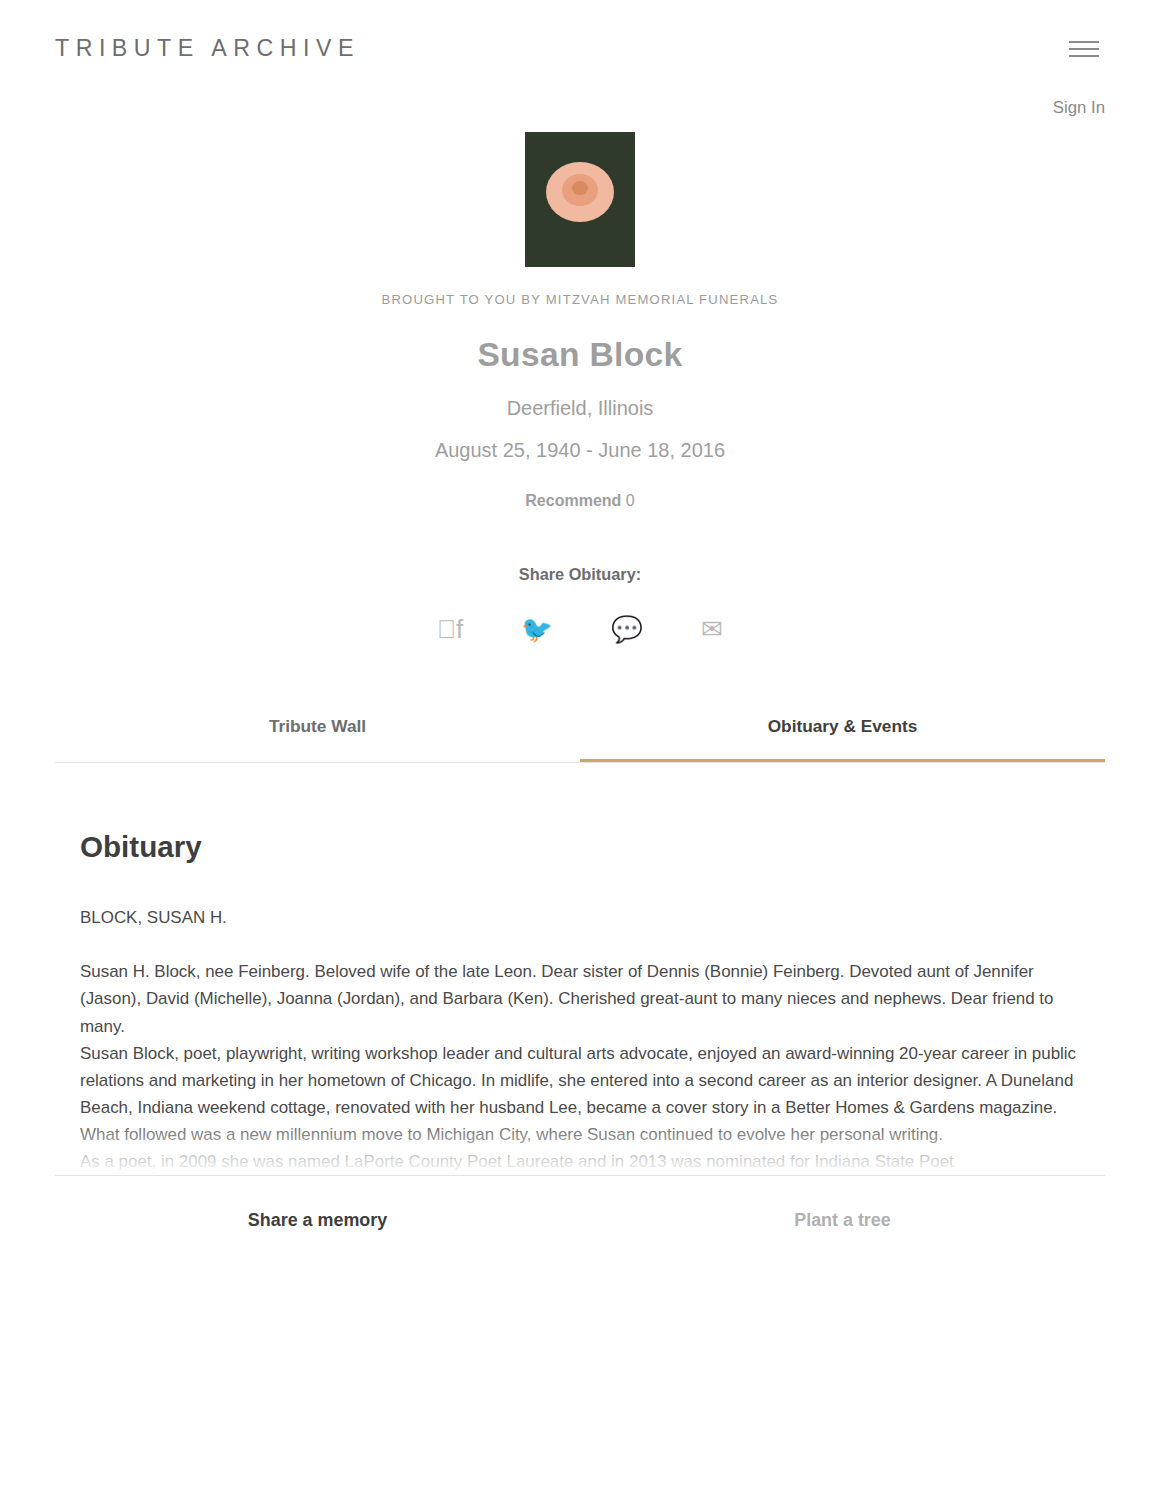Tribute Archive
Sign In
Brought to you by Mitzvah Memorial Funerals
Susan Block
Deerfield, Illinois
August 25, 1940 - June 18, 2016
Recommend 0
Share Obituary:
f 🐦 💬 ✉
Tribute Wall Obituary & Events
Obituary
BLOCK, SUSAN H.
Susan H. Block, nee Feinberg. Beloved wife of the late Leon. Dear sister of Dennis (Bonnie) Feinberg. Devoted aunt of Jennifer (Jason), David (Michelle), Joanna (Jordan), and Barbara (Ken). Cherished great-aunt to many nieces and nephews. Dear friend to many.
Susan Block, poet, playwright, writing workshop leader and cultural arts advocate, enjoyed an award-winning 20-year career in public relations and marketing in her hometown of Chicago. In midlife, she entered into a second career as an interior designer. A Duneland Beach, Indiana weekend cottage, renovated with her husband Lee, became a cover story in a Better Homes & Gardens magazine. What followed was a new millennium move to Michigan City, where Susan continued to evolve her personal writing.
As a poet, in 2009 she was named LaPorte County Poet Laureate and in 2013 was nominated for Indiana State Poet
Share a memory Plant a tree